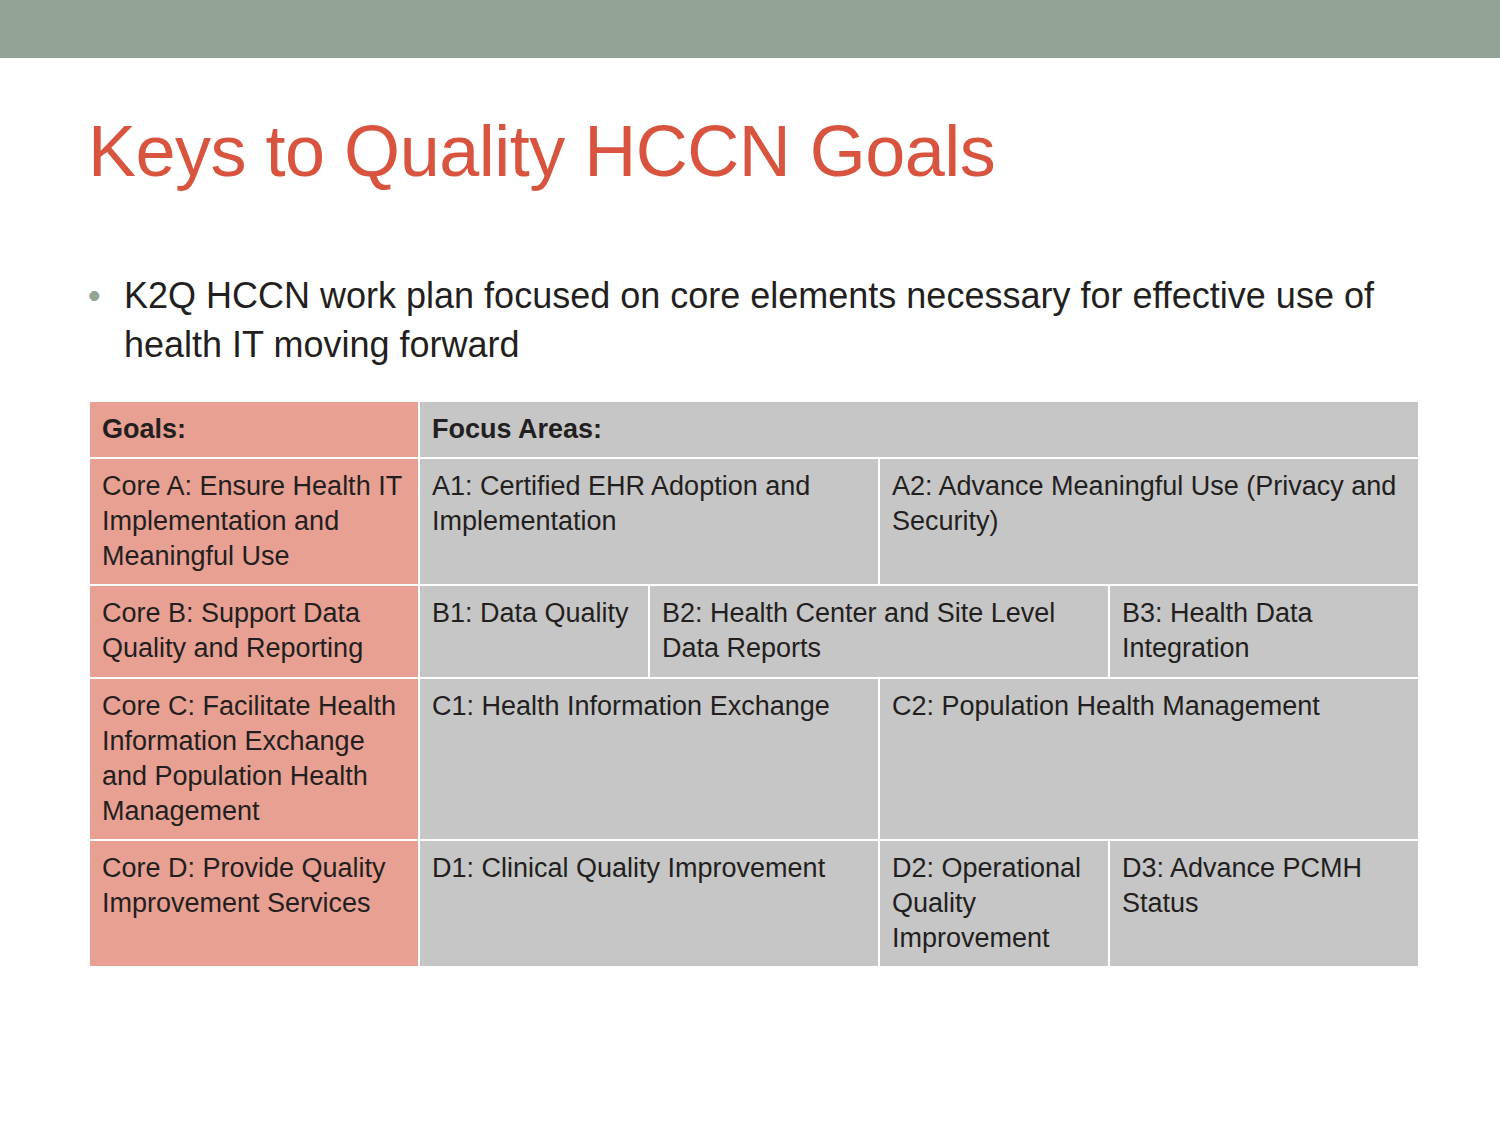Keys to Quality HCCN Goals
• K2Q HCCN work plan focused on core elements necessary for effective use of health IT moving forward
| Goals: | Focus Areas: |
| Core A: Ensure Health IT Implementation and Meaningful Use | A1: Certified EHR Adoption and Implementation | A2: Advance Meaningful Use (Privacy and Security) |
| Core B: Support Data Quality and Reporting | B1: Data Quality | B2: Health Center and Site Level Data Reports | B3: Health Data Integration |
| Core C: Facilitate Health Information Exchange and Population Health Management | C1: Health Information Exchange | C2: Population Health Management |
| Core D: Provide Quality Improvement Services | D1: Clinical Quality Improvement | D2: Operational Quality Improvement | D3: Advance PCMH Status |